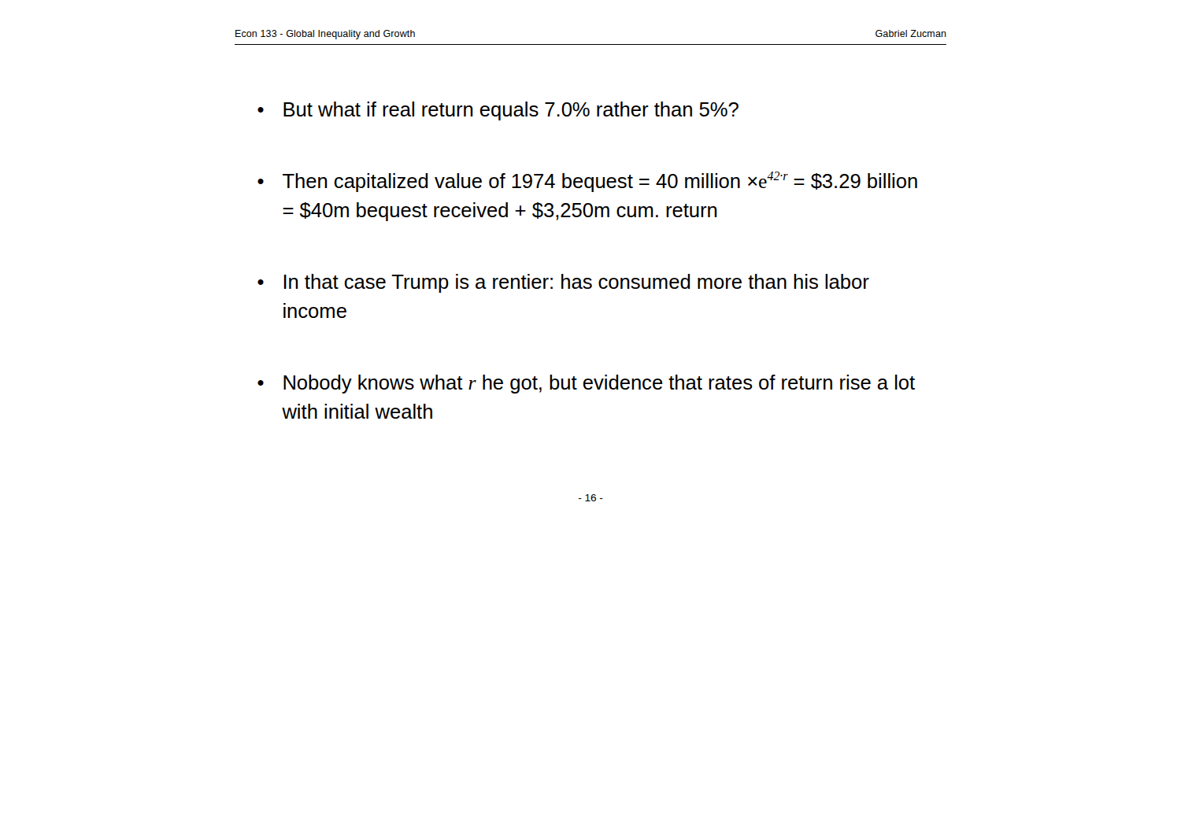Econ 133 - Global Inequality and Growth
Gabriel Zucman
But what if real return equals 7.0% rather than 5%?
Then capitalized value of 1974 bequest = 40 million ×e42·r = $3.29 billion = $40m bequest received + $3,250m cum. return
In that case Trump is a rentier: has consumed more than his labor income
Nobody knows what r he got, but evidence that rates of return rise a lot with initial wealth
- 16 -